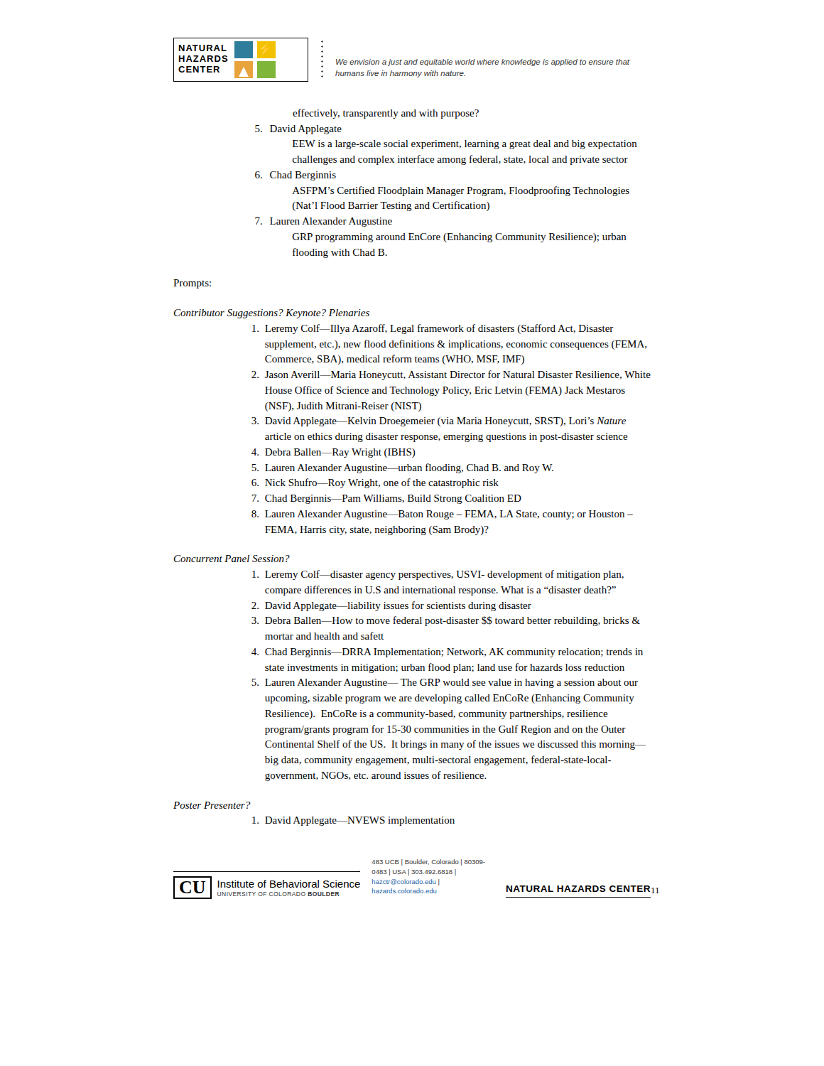Natural
Hazards
Center
⚡
We envision a just and equitable world where knowledge is applied to ensure that humans live in harmony with nature.
effectively, transparently and with purpose?
David Applegate
EEW is a large-scale social experiment, learning a great deal and big expectation challenges and complex interface among federal, state, local and private sector
Chad Berginnis
ASFPM’s Certified Floodplain Manager Program, Floodproofing Technologies (Nat’l Flood Barrier Testing and Certification)
Lauren Alexander Augustine
GRP programming around EnCore (Enhancing Community Resilience); urban flooding with Chad B.
Prompts:
Contributor Suggestions? Keynote? Plenaries
Leremy Colf—Illya Azaroff, Legal framework of disasters (Stafford Act, Disaster supplement, etc.), new flood definitions & implications, economic consequences (FEMA, Commerce, SBA), medical reform teams (WHO, MSF, IMF)
Jason Averill—Maria Honeycutt, Assistant Director for Natural Disaster Resilience, White House Office of Science and Technology Policy, Eric Letvin (FEMA) Jack Mestaros (NSF), Judith Mitrani-Reiser (NIST)
David Applegate—Kelvin Droegemeier (via Maria Honeycutt, SRST), Lori’s Nature article on ethics during disaster response, emerging questions in post-disaster science
Debra Ballen—Ray Wright (IBHS)
Lauren Alexander Augustine—urban flooding, Chad B. and Roy W.
Nick Shufro—Roy Wright, one of the catastrophic risk
Chad Berginnis—Pam Williams, Build Strong Coalition ED
Lauren Alexander Augustine—Baton Rouge – FEMA, LA State, county; or Houston – FEMA, Harris city, state, neighboring (Sam Brody)?
Concurrent Panel Session?
Leremy Colf—disaster agency perspectives, USVI- development of mitigation plan, compare differences in U.S and international response. What is a “disaster death?”
David Applegate—liability issues for scientists during disaster
Debra Ballen—How to move federal post-disaster $$ toward better rebuilding, bricks & mortar and health and safett
Chad Berginnis—DRRA Implementation; Network, AK community relocation; trends in state investments in mitigation; urban flood plan; land use for hazards loss reduction
Lauren Alexander Augustine— The GRP would see value in having a session about our upcoming, sizable program we are developing called EnCoRe (Enhancing Community Resilience). EnCoRe is a community-based, community partnerships, resilience program/grants program for 15-30 communities in the Gulf Region and on the Outer Continental Shelf of the US. It brings in many of the issues we discussed this morning—big data, community engagement, multi-sectoral engagement, federal-state-local-government, NGOs, etc. around issues of resilience.
Poster Presenter?
David Applegate—NVEWS implementation
CU
Institute of Behavioral Science
University of Colorado Boulder
483 UCB | Boulder, Colorado | 80309-0483 | USA | 303.492.6818 | hazctr@colorado.edu | hazards.colorado.edu
NATURAL HAZARDS CENTER
11